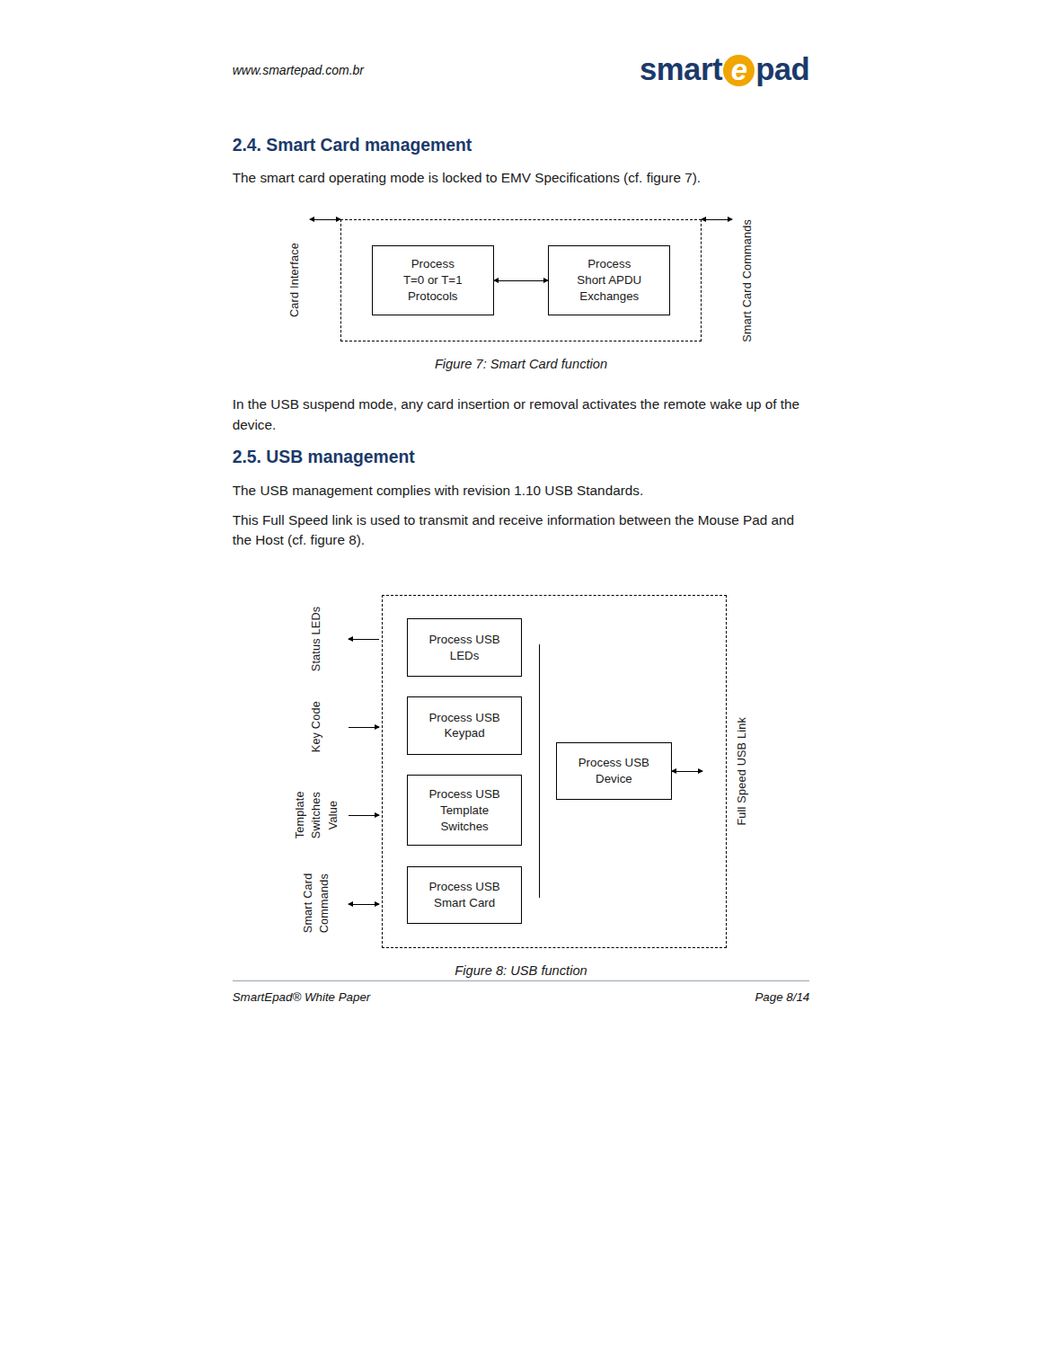www.smartepad.com.br
smart epad
2.4. Smart Card management
The smart card operating mode is locked to EMV Specifications (cf. figure 7).
Card Interface
Process
T=0 or T=1
Protocols
Process
Short APDU
Exchanges
Smart Card Commands
Figure 7: Smart Card function
In the USB suspend mode, any card insertion or removal activates the remote wake up of the device.
2.5. USB management
The USB management complies with revision 1.10 USB Standards.
This Full Speed link is used to transmit and receive information between the Mouse Pad and the Host (cf. figure 8).
Status LEDs Key Code Template
Switches
Value Smart Card
Commands
Process USB
LEDs
Process USB
Keypad
Process USB
Template
Switches
Process USB
Smart Card
Process USB
Device
Full Speed USB Link
Figure 8: USB function
SmartEpad® White Paper
Page 8/14